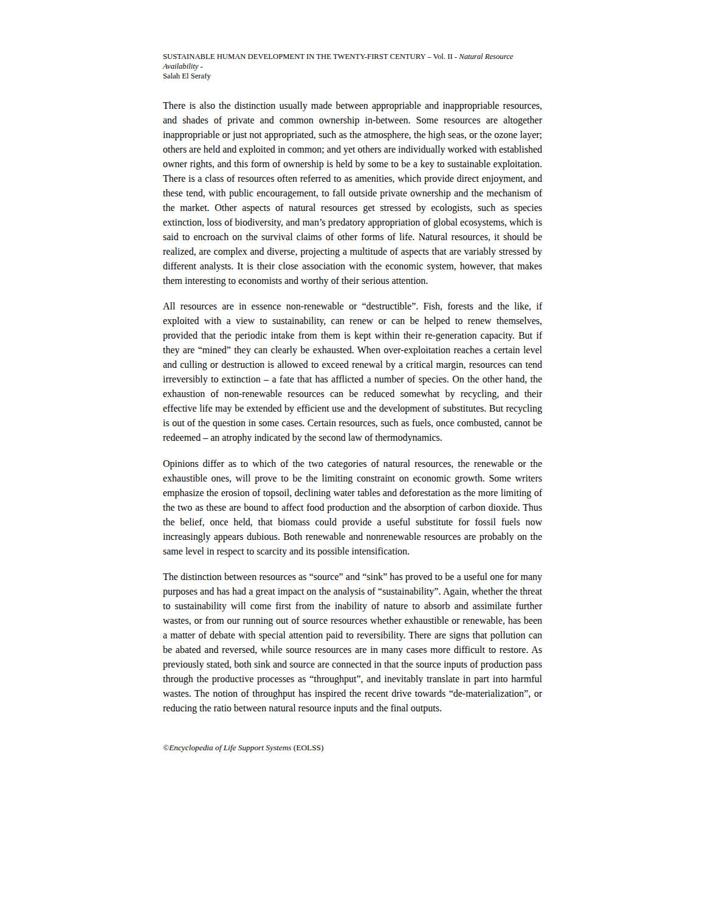SUSTAINABLE HUMAN DEVELOPMENT IN THE TWENTY-FIRST CENTURY – Vol. II - Natural Resource Availability - Salah El Serafy
There is also the distinction usually made between appropriable and inappropriable resources, and shades of private and common ownership in-between. Some resources are altogether inappropriable or just not appropriated, such as the atmosphere, the high seas, or the ozone layer; others are held and exploited in common; and yet others are individually worked with established owner rights, and this form of ownership is held by some to be a key to sustainable exploitation. There is a class of resources often referred to as amenities, which provide direct enjoyment, and these tend, with public encouragement, to fall outside private ownership and the mechanism of the market. Other aspects of natural resources get stressed by ecologists, such as species extinction, loss of biodiversity, and man’s predatory appropriation of global ecosystems, which is said to encroach on the survival claims of other forms of life. Natural resources, it should be realized, are complex and diverse, projecting a multitude of aspects that are variably stressed by different analysts. It is their close association with the economic system, however, that makes them interesting to economists and worthy of their serious attention.
All resources are in essence non-renewable or “destructible”. Fish, forests and the like, if exploited with a view to sustainability, can renew or can be helped to renew themselves, provided that the periodic intake from them is kept within their re-generation capacity. But if they are “mined” they can clearly be exhausted. When over-exploitation reaches a certain level and culling or destruction is allowed to exceed renewal by a critical margin, resources can tend irreversibly to extinction – a fate that has afflicted a number of species. On the other hand, the exhaustion of non-renewable resources can be reduced somewhat by recycling, and their effective life may be extended by efficient use and the development of substitutes. But recycling is out of the question in some cases. Certain resources, such as fuels, once combusted, cannot be redeemed – an atrophy indicated by the second law of thermodynamics.
Opinions differ as to which of the two categories of natural resources, the renewable or the exhaustible ones, will prove to be the limiting constraint on economic growth. Some writers emphasize the erosion of topsoil, declining water tables and deforestation as the more limiting of the two as these are bound to affect food production and the absorption of carbon dioxide. Thus the belief, once held, that biomass could provide a useful substitute for fossil fuels now increasingly appears dubious. Both renewable and nonrenewable resources are probably on the same level in respect to scarcity and its possible intensification.
The distinction between resources as “source” and “sink” has proved to be a useful one for many purposes and has had a great impact on the analysis of “sustainability”. Again, whether the threat to sustainability will come first from the inability of nature to absorb and assimilate further wastes, or from our running out of source resources whether exhaustible or renewable, has been a matter of debate with special attention paid to reversibility. There are signs that pollution can be abated and reversed, while source resources are in many cases more difficult to restore. As previously stated, both sink and source are connected in that the source inputs of production pass through the productive processes as “throughput”, and inevitably translate in part into harmful wastes. The notion of throughput has inspired the recent drive towards “de-materialization”, or reducing the ratio between natural resource inputs and the final outputs.
©Encyclopedia of Life Support Systems (EOLSS)